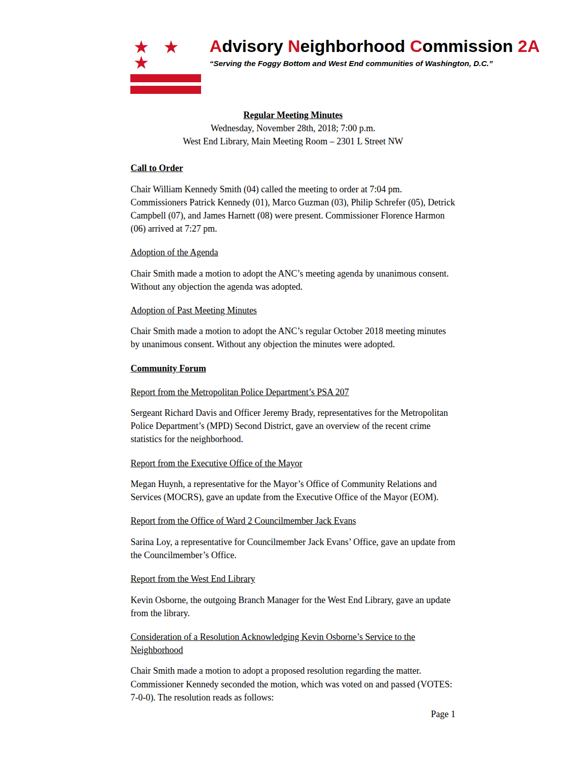★ ★ ★
Advisory Neighborhood Commission 2A
“Serving the Foggy Bottom and West End communities of Washington, D.C.”
Regular Meeting Minutes
Wednesday, November 28th, 2018; 7:00 p.m.
West End Library, Main Meeting Room – 2301 L Street NW
Call to Order
Chair William Kennedy Smith (04) called the meeting to order at 7:04 pm. Commissioners Patrick Kennedy (01), Marco Guzman (03), Philip Schrefer (05), Detrick Campbell (07), and James Harnett (08) were present. Commissioner Florence Harmon (06) arrived at 7:27 pm.
Adoption of the Agenda
Chair Smith made a motion to adopt the ANC’s meeting agenda by unanimous consent. Without any objection the agenda was adopted.
Adoption of Past Meeting Minutes
Chair Smith made a motion to adopt the ANC’s regular October 2018 meeting minutes by unanimous consent. Without any objection the minutes were adopted.
Community Forum
Report from the Metropolitan Police Department’s PSA 207
Sergeant Richard Davis and Officer Jeremy Brady, representatives for the Metropolitan Police Department’s (MPD) Second District, gave an overview of the recent crime statistics for the neighborhood.
Report from the Executive Office of the Mayor
Megan Huynh, a representative for the Mayor’s Office of Community Relations and Services (MOCRS), gave an update from the Executive Office of the Mayor (EOM).
Report from the Office of Ward 2 Councilmember Jack Evans
Sarina Loy, a representative for Councilmember Jack Evans’ Office, gave an update from the Councilmember’s Office.
Report from the West End Library
Kevin Osborne, the outgoing Branch Manager for the West End Library, gave an update from the library.
Consideration of a Resolution Acknowledging Kevin Osborne’s Service to the Neighborhood
Chair Smith made a motion to adopt a proposed resolution regarding the matter. Commissioner Kennedy seconded the motion, which was voted on and passed (VOTES: 7-0-0). The resolution reads as follows:
Page 1